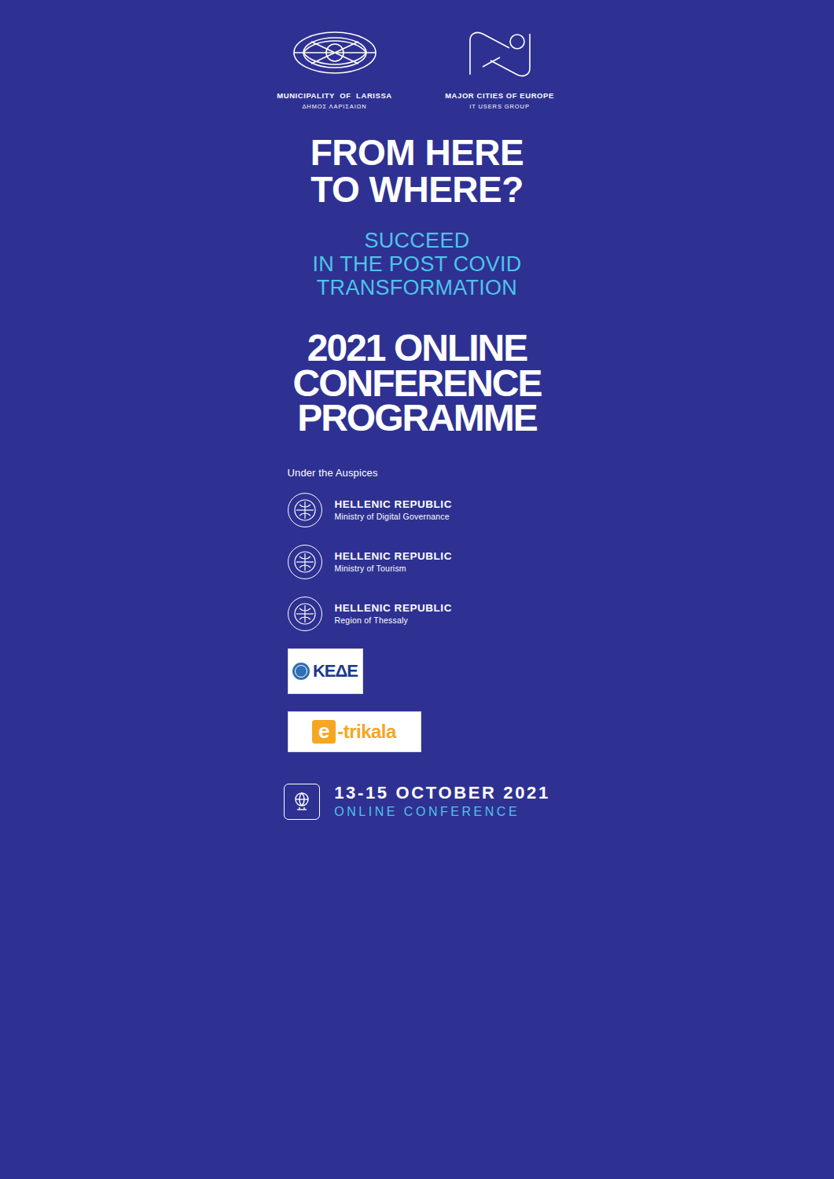MUNICIPALITY OF LARISSA ΔΗΜΟΣ ΛΑΡΙΣΑΙΩΝ
MAJOR CITIES OF EUROPE IT USERS GROUP
FROM HERE
TO WHERE?
Succeed
in the post covid
transformation
2021 ONLINE
CONFERENCE
PROGRAMME
Under the Auspices
HELLENIC REPUBLIC
Ministry of Digital Governance
HELLENIC REPUBLIC
Ministry of Tourism
HELLENIC REPUBLIC
Region of Thessaly
ΚΕΔΕ
e
-trikala
13-15 OCTOBER 2021
ONLINE CONFERENCE